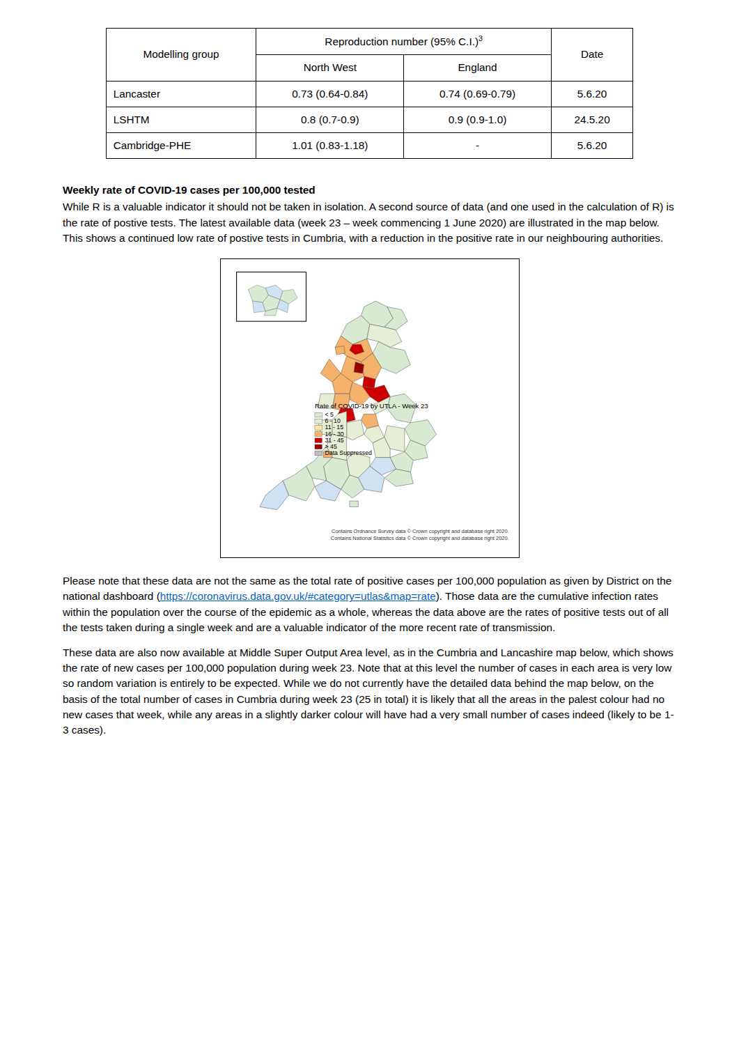| Modelling group | Reproduction number (95% C.I.) 3 | Date |
| --- | --- | --- |
| North West | England |
| Lancaster | 0.73 (0.64-0.84) | 0.74 (0.69-0.79) | 5.6.20 |
| LSHTM | 0.8 (0.7-0.9) | 0.9 (0.9-1.0) | 24.5.20 |
| Cambridge-PHE | 1.01 (0.83-1.18) | - | 5.6.20 |
Weekly rate of COVID-19 cases per 100,000 tested
While R is a valuable indicator it should not be taken in isolation. A second source of data (and one used in the calculation of R) is the rate of postive tests. The latest available data (week 23 – week commencing 1 June 2020) are illustrated in the map below. This shows a continued low rate of postive tests in Cumbria, with a reduction in the positive rate in our neighbouring authorities.
Rate of COVID-19 by UTLA - Week 23 < 5 6 - 10 11 - 15 16 - 30 31 - 45 > 45 Data Suppressed Contains Ordnance Survey data © Crown copyright and database right 2020. Contains National Statistics data © Crown copyright and database right 2020.
Please note that these data are not the same as the total rate of positive cases per 100,000 population as given by District on the national dashboard (https://coronavirus.data.gov.uk/#category=utlas&map=rate). Those data are the cumulative infection rates within the population over the course of the epidemic as a whole, whereas the data above are the rates of positive tests out of all the tests taken during a single week and are a valuable indicator of the more recent rate of transmission.
These data are also now available at Middle Super Output Area level, as in the Cumbria and Lancashire map below, which shows the rate of new cases per 100,000 population during week 23. Note that at this level the number of cases in each area is very low so random variation is entirely to be expected. While we do not currently have the detailed data behind the map below, on the basis of the total number of cases in Cumbria during week 23 (25 in total) it is likely that all the areas in the palest colour had no new cases that week, while any areas in a slightly darker colour will have had a very small number of cases indeed (likely to be 1-3 cases).